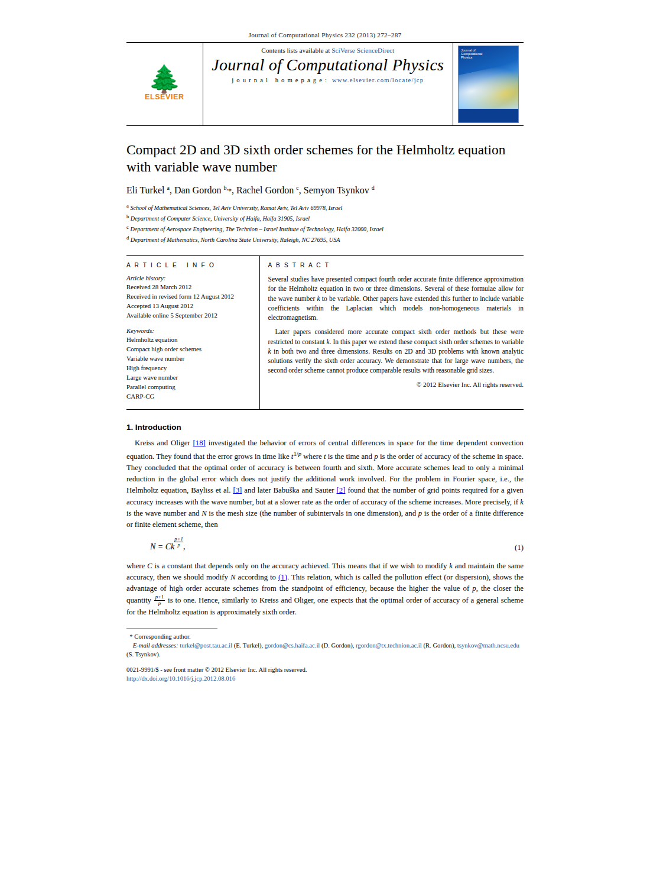Journal of Computational Physics 232 (2013) 272–287
🌲 ELSEVIER
Contents lists available at SciVerse ScienceDirect
Journal of Computational Physics
j o u r n a l h o m e p a g e : www.elsevier.com/locate/jcp
Journal of
Computational
Physics
Compact 2D and 3D sixth order schemes for the Helmholtz equation
with variable wave number
Eli Turkel a, Dan Gordon b,*, Rachel Gordon c, Semyon Tsynkov d
a School of Mathematical Sciences, Tel Aviv University, Ramat Aviv, Tel Aviv 69978, Israel
b Department of Computer Science, University of Haifa, Haifa 31905, Israel
c Department of Aerospace Engineering, The Technion – Israel Institute of Technology, Haifa 32000, Israel
d Department of Mathematics, North Carolina State University, Raleigh, NC 27695, USA
A R T I C L E I N F O
Article history:
Received 28 March 2012
Received in revised form 12 August 2012
Accepted 13 August 2012
Available online 5 September 2012
Keywords:
Helmholtz equation
Compact high order schemes
Variable wave number
High frequency
Large wave number
Parallel computing
CARP-CG
A B S T R A C T
Several studies have presented compact fourth order accurate finite difference approximation for the Helmholtz equation in two or three dimensions. Several of these formulae allow for the wave number k to be variable. Other papers have extended this further to include variable coefficients within the Laplacian which models non-homogeneous materials in electromagnetism.
Later papers considered more accurate compact sixth order methods but these were restricted to constant k. In this paper we extend these compact sixth order schemes to variable k in both two and three dimensions. Results on 2D and 3D problems with known analytic solutions verify the sixth order accuracy. We demonstrate that for large wave numbers, the second order scheme cannot produce comparable results with reasonable grid sizes.
© 2012 Elsevier Inc. All rights reserved.
1. Introduction
Kreiss and Oliger [18] investigated the behavior of errors of central differences in space for the time dependent convection equation. They found that the error grows in time like t1/p where t is the time and p is the order of accuracy of the scheme in space. They concluded that the optimal order of accuracy is between fourth and sixth. More accurate schemes lead to only a minimal reduction in the global error which does not justify the additional work involved. For the problem in Fourier space, i.e., the Helmholtz equation, Bayliss et al. [3] and later Babuška and Sauter [2] found that the number of grid points required for a given accuracy increases with the wave number, but at a slower rate as the order of accuracy of the scheme increases. More precisely, if k is the wave number and N is the mesh size (the number of subintervals in one dimension), and p is the order of a finite difference or finite element scheme, then
N = Ckp+1 p, (1)
where C is a constant that depends only on the accuracy achieved. This means that if we wish to modify k and maintain the same accuracy, then we should modify N according to (1). This relation, which is called the pollution effect (or dispersion), shows the advantage of high order accurate schemes from the standpoint of efficiency, because the higher the value of p, the closer the quantity p+1 p is to one. Hence, similarly to Kreiss and Oliger, one expects that the optimal order of accuracy of a general scheme for the Helmholtz equation is approximately sixth order.
* Corresponding author.
E-mail addresses: turkel@post.tau.ac.il (E. Turkel), gordon@cs.haifa.ac.il (D. Gordon), rgordon@tx.technion.ac.il (R. Gordon), tsynkov@math.ncsu.edu (S. Tsynkov).
0021-9991/$ - see front matter © 2012 Elsevier Inc. All rights reserved.
http://dx.doi.org/10.1016/j.jcp.2012.08.016